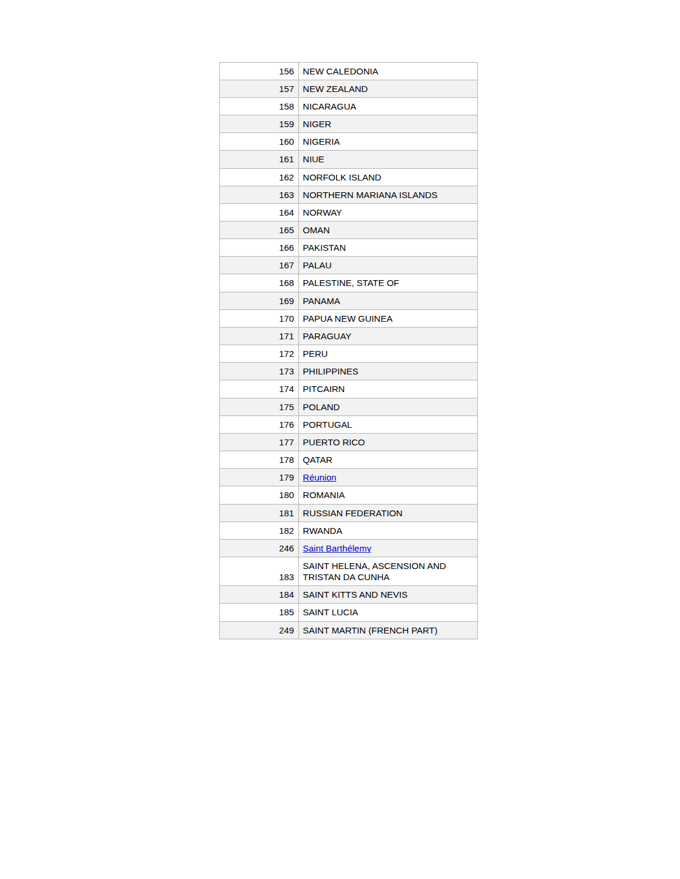| 156 | NEW CALEDONIA |
| 157 | NEW ZEALAND |
| 158 | NICARAGUA |
| 159 | NIGER |
| 160 | NIGERIA |
| 161 | NIUE |
| 162 | NORFOLK ISLAND |
| 163 | NORTHERN MARIANA ISLANDS |
| 164 | NORWAY |
| 165 | OMAN |
| 166 | PAKISTAN |
| 167 | PALAU |
| 168 | PALESTINE, STATE OF |
| 169 | PANAMA |
| 170 | PAPUA NEW GUINEA |
| 171 | PARAGUAY |
| 172 | PERU |
| 173 | PHILIPPINES |
| 174 | PITCAIRN |
| 175 | POLAND |
| 176 | PORTUGAL |
| 177 | PUERTO RICO |
| 178 | QATAR |
| 179 | Réunion |
| 180 | ROMANIA |
| 181 | RUSSIAN FEDERATION |
| 182 | RWANDA |
| 246 | Saint Barthélemy |
| 183 | SAINT HELENA, ASCENSION AND TRISTAN DA CUNHA |
| 184 | SAINT KITTS AND NEVIS |
| 185 | SAINT LUCIA |
| 249 | SAINT MARTIN (FRENCH PART) |